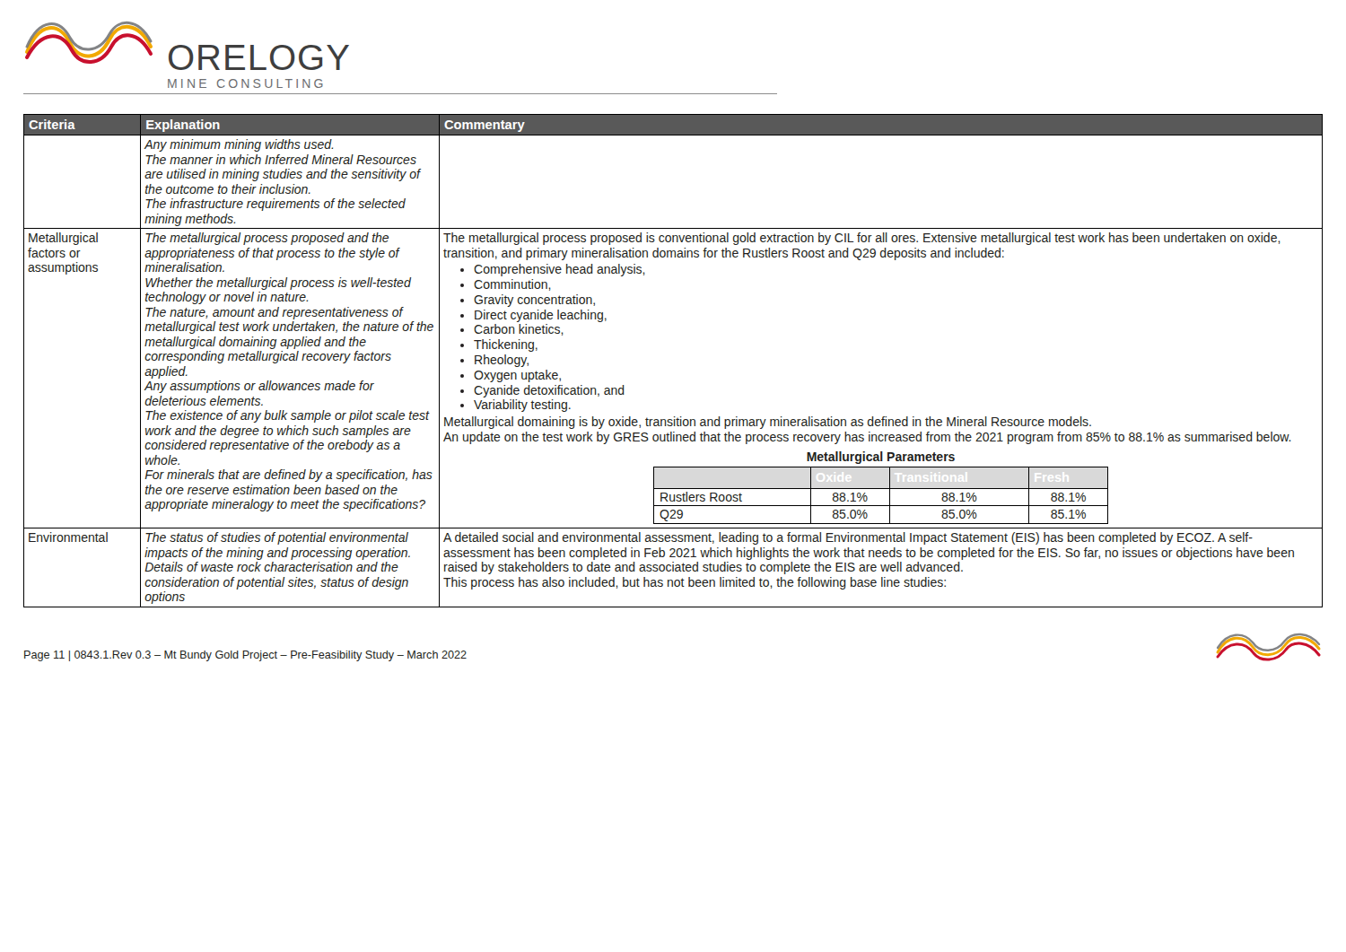ORELOGY
MINE CONSULTING
| Criteria | Explanation | Commentary |
| --- | --- | --- |
| | Any minimum mining widths used. The manner in which Inferred Mineral Resources are utilised in mining studies and the sensitivity of the outcome to their inclusion. The infrastructure requirements of the selected mining methods. | |
| Metallurgical factors or assumptions | The metallurgical process proposed and the appropriateness of that process to the style of mineralisation. Whether the metallurgical process is well-tested technology or novel in nature. The nature, amount and representativeness of metallurgical test work undertaken, the nature of the metallurgical domaining applied and the corresponding metallurgical recovery factors applied. Any assumptions or allowances made for deleterious elements. The existence of any bulk sample or pilot scale test work and the degree to which such samples are considered representative of the orebody as a whole. For minerals that are defined by a specification, has the ore reserve estimation been based on the appropriate mineralogy to meet the specifications? | The metallurgical process proposed is conventional gold extraction by CIL for all ores. Extensive metallurgical test work has been undertaken on oxide, transition, and primary mineralisation domains for the Rustlers Roost and Q29 deposits and included: Comprehensive head analysis, Comminution, Gravity concentration, Direct cyanide leaching, Carbon kinetics, Thickening, Rheology, Oxygen uptake, Cyanide detoxification, and Variability testing. Metallurgical domaining is by oxide, transition and primary mineralisation as defined in the Mineral Resource models. An update on the test work by GRES outlined that the process recovery has increased from the 2021 program from 85% to 88.1% as summarised below. Metallurgical Parameters / / Oxide / Transitional / Fresh / / --- / --- / --- / --- / / Rustlers Roost / 88.1% / 88.1% / 88.1% / / Q29 / 85.0% / 85.0% / 85.1% / |
| Environmental | The status of studies of potential environmental impacts of the mining and processing operation. Details of waste rock characterisation and the consideration of potential sites, status of design options | A detailed social and environmental assessment, leading to a formal Environmental Impact Statement (EIS) has been completed by ECOZ. A self-assessment has been completed in Feb 2021 which highlights the work that needs to be completed for the EIS. So far, no issues or objections have been raised by stakeholders to date and associated studies to complete the EIS are well advanced. This process has also included, but has not been limited to, the following base line studies: |
Page 11 | 0843.1.Rev 0.3 – Mt Bundy Gold Project – Pre-Feasibility Study – March 2022